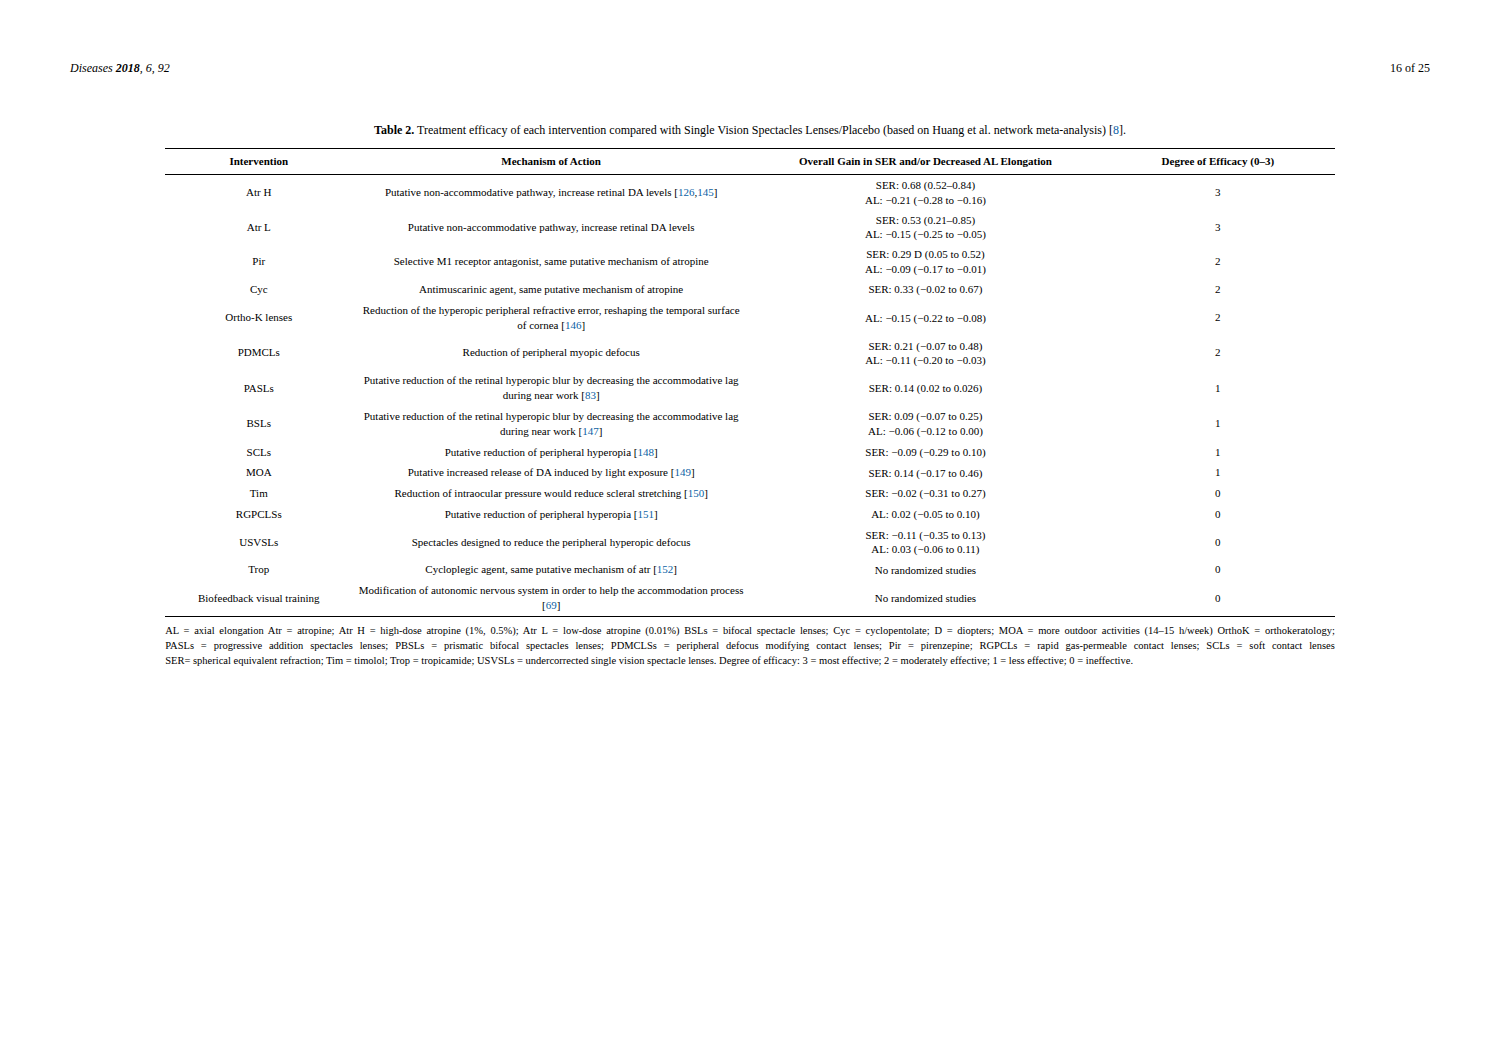Diseases 2018, 6, 92
16 of 25
Table 2. Treatment efficacy of each intervention compared with Single Vision Spectacles Lenses/Placebo (based on Huang et al. network meta-analysis) [8].
| Intervention | Mechanism of Action | Overall Gain in SER and/or Decreased AL Elongation | Degree of Efficacy (0–3) |
| --- | --- | --- | --- |
| Atr H | Putative non-accommodative pathway, increase retinal DA levels [ 126 , 145 ] | SER: 0.68 (0.52–0.84) AL: −0.21 (−0.28 to −0.16) | 3 |
| Atr L | Putative non-accommodative pathway, increase retinal DA levels | SER: 0.53 (0.21–0.85) AL: −0.15 (−0.25 to −0.05) | 3 |
| Pir | Selective M1 receptor antagonist, same putative mechanism of atropine | SER: 0.29 D (0.05 to 0.52) AL: −0.09 (−0.17 to −0.01) | 2 |
| Cyc | Antimuscarinic agent, same putative mechanism of atropine | SER: 0.33 (−0.02 to 0.67) | 2 |
| Ortho-K lenses | Reduction of the hyperopic peripheral refractive error, reshaping the temporal surface of cornea [ 146 ] | AL: −0.15 (−0.22 to −0.08) | 2 |
| PDMCLs | Reduction of peripheral myopic defocus | SER: 0.21 (−0.07 to 0.48) AL: −0.11 (−0.20 to −0.03) | 2 |
| PASLs | Putative reduction of the retinal hyperopic blur by decreasing the accommodative lag during near work [ 83 ] | SER: 0.14 (0.02 to 0.026) | 1 |
| BSLs | Putative reduction of the retinal hyperopic blur by decreasing the accommodative lag during near work [ 147 ] | SER: 0.09 (−0.07 to 0.25) AL: −0.06 (−0.12 to 0.00) | 1 |
| SCLs | Putative reduction of peripheral hyperopia [ 148 ] | SER: −0.09 (−0.29 to 0.10) | 1 |
| MOA | Putative increased release of DA induced by light exposure [ 149 ] | SER: 0.14 (−0.17 to 0.46) | 1 |
| Tim | Reduction of intraocular pressure would reduce scleral stretching [ 150 ] | SER: −0.02 (−0.31 to 0.27) | 0 |
| RGPCLSs | Putative reduction of peripheral hyperopia [ 151 ] | AL: 0.02 (−0.05 to 0.10) | 0 |
| USVSLs | Spectacles designed to reduce the peripheral hyperopic defocus | SER: −0.11 (−0.35 to 0.13) AL: 0.03 (−0.06 to 0.11) | 0 |
| Trop | Cycloplegic agent, same putative mechanism of atr [ 152 ] | No randomized studies | 0 |
| Biofeedback visual training | Modification of autonomic nervous system in order to help the accommodation process [ 69 ] | No randomized studies | 0 |
AL = axial elongation Atr = atropine; Atr H = high-dose atropine (1%, 0.5%); Atr L = low-dose atropine (0.01%) BSLs = bifocal spectacle lenses; Cyc = cyclopentolate; D = diopters; MOA = more outdoor activities (14–15 h/week) OrthoK = orthokeratology; PASLs = progressive addition spectacles lenses; PBSLs = prismatic bifocal spectacles lenses; PDMCLSs = peripheral defocus modifying contact lenses; Pir = pirenzepine; RGPCLs = rapid gas-permeable contact lenses; SCLs = soft contact lenses SER= spherical equivalent refraction; Tim = timolol; Trop = tropicamide; USVSLs = undercorrected single vision spectacle lenses. Degree of efficacy: 3 = most effective; 2 = moderately effective; 1 = less effective; 0 = ineffective.